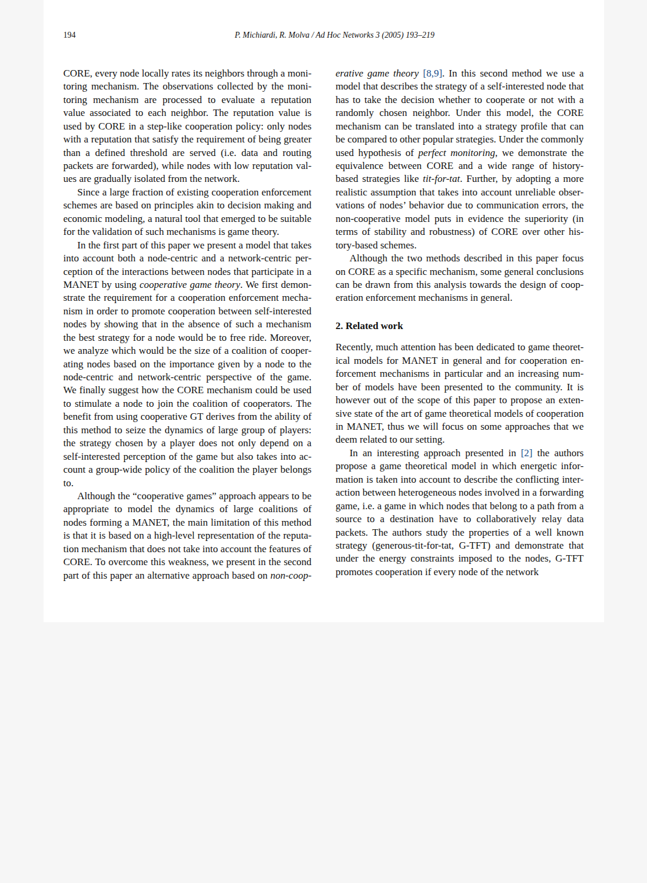194 P. Michiardi, R. Molva / Ad Hoc Networks 3 (2005) 193–219
CORE, every node locally rates its neighbors through a monitoring mechanism. The observations collected by the monitoring mechanism are processed to evaluate a reputation value associated to each neighbor. The reputation value is used by CORE in a step-like cooperation policy: only nodes with a reputation that satisfy the requirement of being greater than a defined threshold are served (i.e. data and routing packets are forwarded), while nodes with low reputation values are gradually isolated from the network.
Since a large fraction of existing cooperation enforcement schemes are based on principles akin to decision making and economic modeling, a natural tool that emerged to be suitable for the validation of such mechanisms is game theory.
In the first part of this paper we present a model that takes into account both a node-centric and a network-centric perception of the interactions between nodes that participate in a MANET by using cooperative game theory. We first demonstrate the requirement for a cooperation enforcement mechanism in order to promote cooperation between self-interested nodes by showing that in the absence of such a mechanism the best strategy for a node would be to free ride. Moreover, we analyze which would be the size of a coalition of cooperating nodes based on the importance given by a node to the node-centric and network-centric perspective of the game. We finally suggest how the CORE mechanism could be used to stimulate a node to join the coalition of cooperators. The benefit from using cooperative GT derives from the ability of this method to seize the dynamics of large group of players: the strategy chosen by a player does not only depend on a self-interested perception of the game but also takes into account a group-wide policy of the coalition the player belongs to.
Although the “cooperative games” approach appears to be appropriate to model the dynamics of large coalitions of nodes forming a MANET, the main limitation of this method is that it is based on a high-level representation of the reputation mechanism that does not take into account the features of CORE. To overcome this weakness, we present in the second part of this paper an alternative approach based on non-cooperative game theory [8,9]. In this second method we use a model that describes the strategy of a self-interested node that has to take the decision whether to cooperate or not with a randomly chosen neighbor. Under this model, the CORE mechanism can be translated into a strategy profile that can be compared to other popular strategies. Under the commonly used hypothesis of perfect monitoring, we demonstrate the equivalence between CORE and a wide range of history-based strategies like tit-for-tat. Further, by adopting a more realistic assumption that takes into account unreliable observations of nodes’ behavior due to communication errors, the non-cooperative model puts in evidence the superiority (in terms of stability and robustness) of CORE over other history-based schemes.
Although the two methods described in this paper focus on CORE as a specific mechanism, some general conclusions can be drawn from this analysis towards the design of cooperation enforcement mechanisms in general.
2. Related work
Recently, much attention has been dedicated to game theoretical models for MANET in general and for cooperation enforcement mechanisms in particular and an increasing number of models have been presented to the community. It is however out of the scope of this paper to propose an extensive state of the art of game theoretical models of cooperation in MANET, thus we will focus on some approaches that we deem related to our setting.
In an interesting approach presented in [2] the authors propose a game theoretical model in which energetic information is taken into account to describe the conflicting interaction between heterogeneous nodes involved in a forwarding game, i.e. a game in which nodes that belong to a path from a source to a destination have to collaboratively relay data packets. The authors study the properties of a well known strategy (generous-tit-for-tat, G-TFT) and demonstrate that under the energy constraints imposed to the nodes, G-TFT promotes cooperation if every node of the network